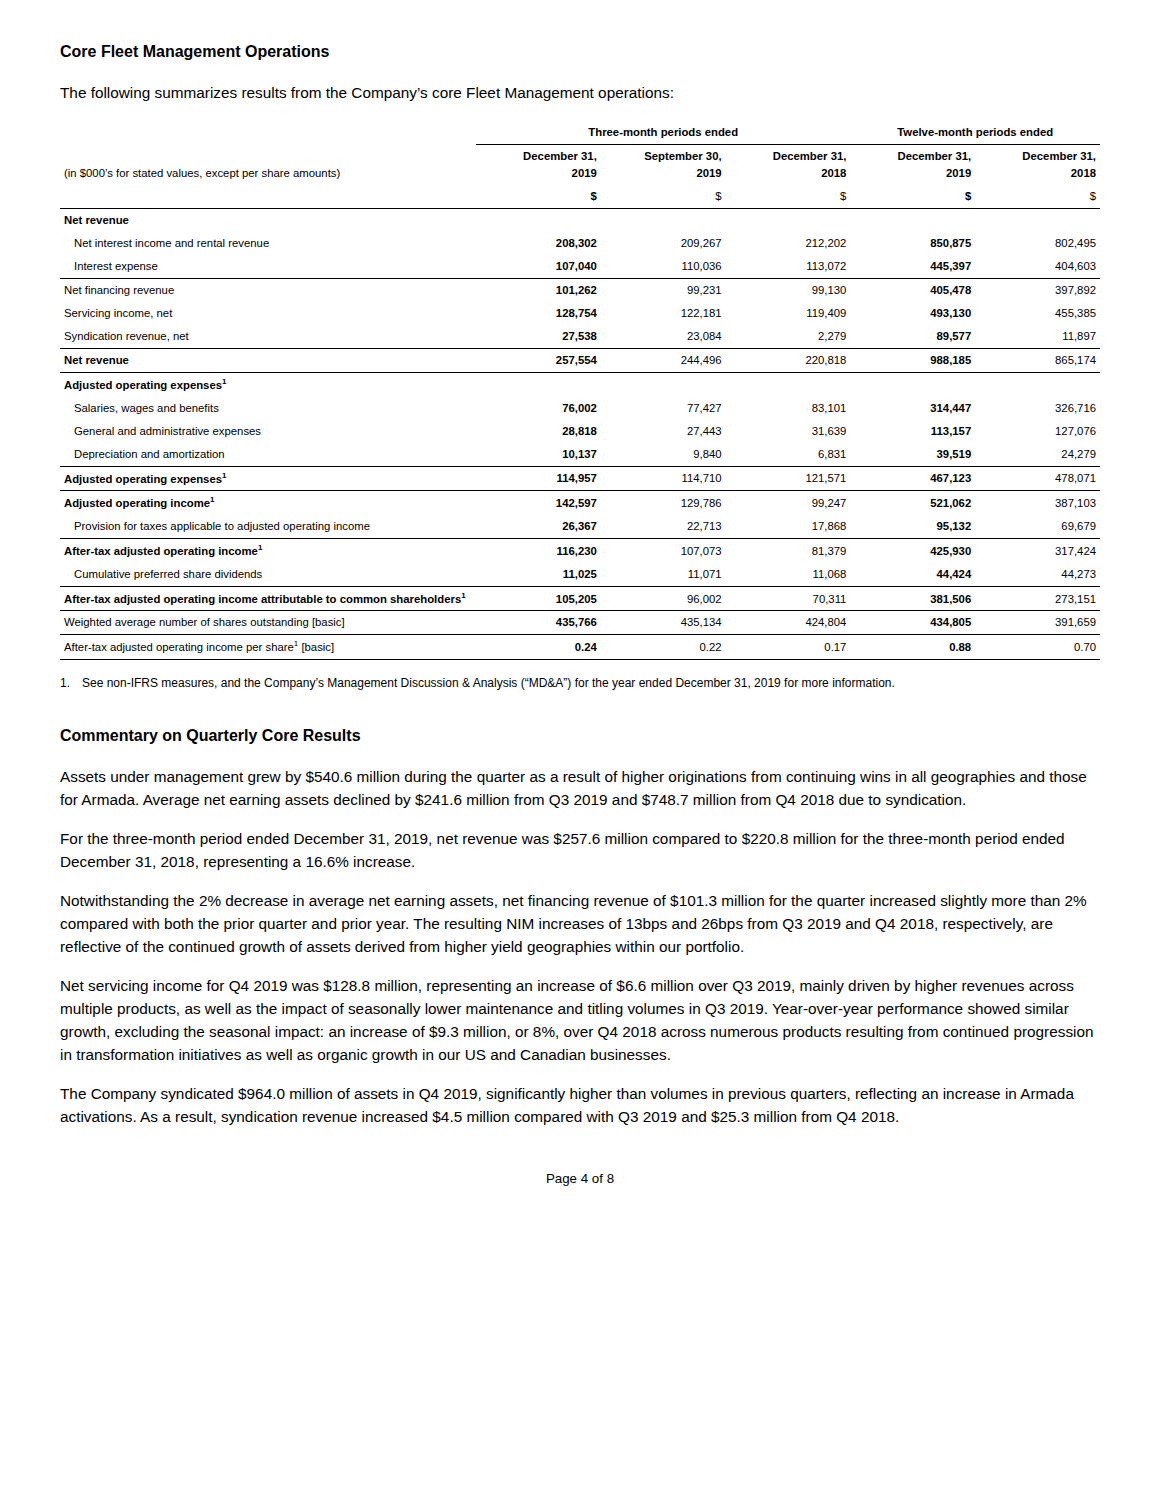Core Fleet Management Operations
The following summarizes results from the Company’s core Fleet Management operations:
| | Three-month periods ended | Twelve-month periods ended |
| --- | --- | --- |
| (in $000’s for stated values, except per share amounts) | December 31, 2019 | September 30, 2019 | December 31, 2018 | December 31, 2019 | December 31, 2018 |
| | $ | $ | $ | $ | $ |
| Net revenue | | | | | |
| Net interest income and rental revenue | 208,302 | 209,267 | 212,202 | 850,875 | 802,495 |
| Interest expense | 107,040 | 110,036 | 113,072 | 445,397 | 404,603 |
| Net financing revenue | 101,262 | 99,231 | 99,130 | 405,478 | 397,892 |
| Servicing income, net | 128,754 | 122,181 | 119,409 | 493,130 | 455,385 |
| Syndication revenue, net | 27,538 | 23,084 | 2,279 | 89,577 | 11,897 |
| Net revenue | 257,554 | 244,496 | 220,818 | 988,185 | 865,174 |
| Adjusted operating expenses 1 | | | | | |
| Salaries, wages and benefits | 76,002 | 77,427 | 83,101 | 314,447 | 326,716 |
| General and administrative expenses | 28,818 | 27,443 | 31,639 | 113,157 | 127,076 |
| Depreciation and amortization | 10,137 | 9,840 | 6,831 | 39,519 | 24,279 |
| Adjusted operating expenses 1 | 114,957 | 114,710 | 121,571 | 467,123 | 478,071 |
| Adjusted operating income 1 | 142,597 | 129,786 | 99,247 | 521,062 | 387,103 |
| Provision for taxes applicable to adjusted operating income | 26,367 | 22,713 | 17,868 | 95,132 | 69,679 |
| After-tax adjusted operating income 1 | 116,230 | 107,073 | 81,379 | 425,930 | 317,424 |
| Cumulative preferred share dividends | 11,025 | 11,071 | 11,068 | 44,424 | 44,273 |
| After-tax adjusted operating income attributable to common shareholders 1 | 105,205 | 96,002 | 70,311 | 381,506 | 273,151 |
| Weighted average number of shares outstanding [basic] | 435,766 | 435,134 | 424,804 | 434,805 | 391,659 |
| After-tax adjusted operating income per share 1 [basic] | 0.24 | 0.22 | 0.17 | 0.88 | 0.70 |
1. See non-IFRS measures, and the Company’s Management Discussion & Analysis (“MD&A”) for the year ended December 31, 2019 for more information.
Commentary on Quarterly Core Results
Assets under management grew by $540.6 million during the quarter as a result of higher originations from continuing wins in all geographies and those for Armada. Average net earning assets declined by $241.6 million from Q3 2019 and $748.7 million from Q4 2018 due to syndication.
For the three-month period ended December 31, 2019, net revenue was $257.6 million compared to $220.8 million for the three-month period ended December 31, 2018, representing a 16.6% increase.
Notwithstanding the 2% decrease in average net earning assets, net financing revenue of $101.3 million for the quarter increased slightly more than 2% compared with both the prior quarter and prior year. The resulting NIM increases of 13bps and 26bps from Q3 2019 and Q4 2018, respectively, are reflective of the continued growth of assets derived from higher yield geographies within our portfolio.
Net servicing income for Q4 2019 was $128.8 million, representing an increase of $6.6 million over Q3 2019, mainly driven by higher revenues across multiple products, as well as the impact of seasonally lower maintenance and titling volumes in Q3 2019. Year-over-year performance showed similar growth, excluding the seasonal impact: an increase of $9.3 million, or 8%, over Q4 2018 across numerous products resulting from continued progression in transformation initiatives as well as organic growth in our US and Canadian businesses.
The Company syndicated $964.0 million of assets in Q4 2019, significantly higher than volumes in previous quarters, reflecting an increase in Armada activations. As a result, syndication revenue increased $4.5 million compared with Q3 2019 and $25.3 million from Q4 2018.
Page 4 of 8